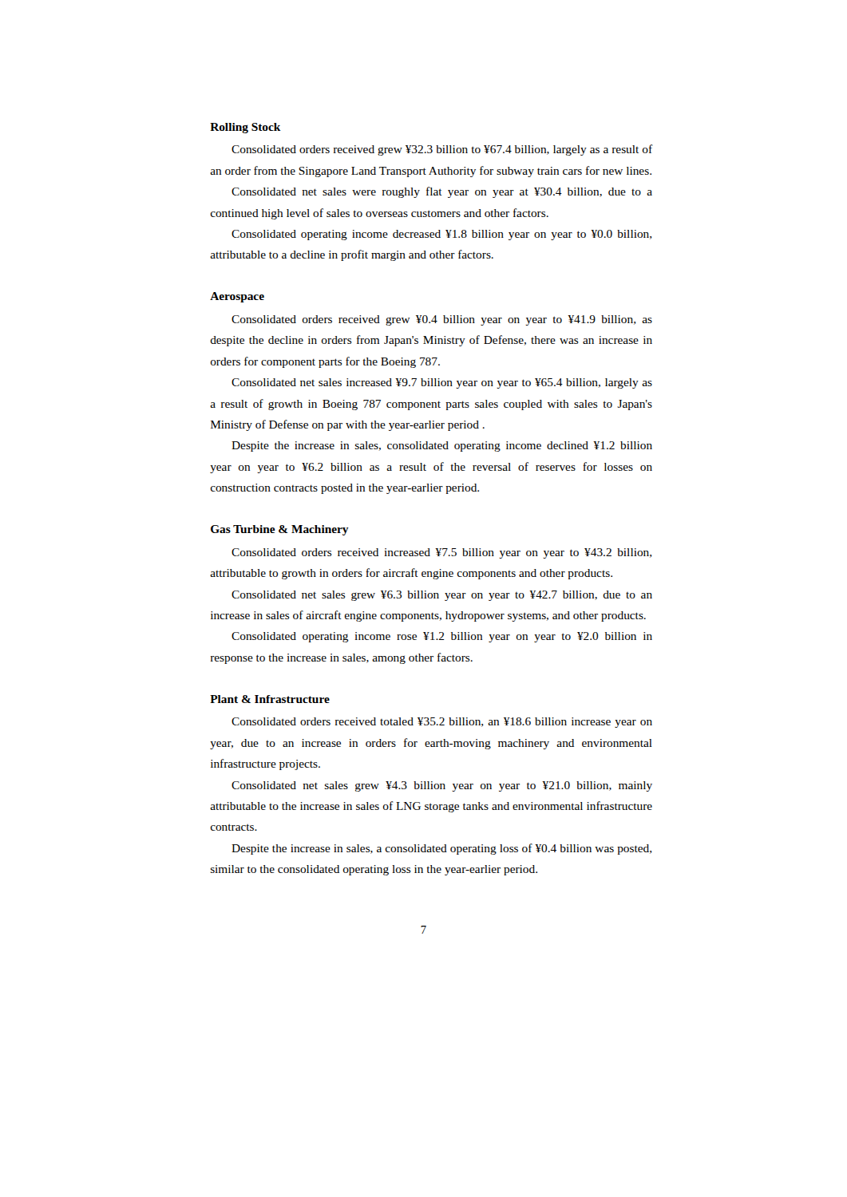Rolling Stock
Consolidated orders received grew ¥32.3 billion to ¥67.4 billion, largely as a result of an order from the Singapore Land Transport Authority for subway train cars for new lines.
Consolidated net sales were roughly flat year on year at ¥30.4 billion, due to a continued high level of sales to overseas customers and other factors.
Consolidated operating income decreased ¥1.8 billion year on year to ¥0.0 billion, attributable to a decline in profit margin and other factors.
Aerospace
Consolidated orders received grew ¥0.4 billion year on year to ¥41.9 billion, as despite the decline in orders from Japan's Ministry of Defense, there was an increase in orders for component parts for the Boeing 787.
Consolidated net sales increased ¥9.7 billion year on year to ¥65.4 billion, largely as a result of growth in Boeing 787 component parts sales coupled with sales to Japan's Ministry of Defense on par with the year-earlier period .
Despite the increase in sales, consolidated operating income declined ¥1.2 billion year on year to ¥6.2 billion as a result of the reversal of reserves for losses on construction contracts posted in the year-earlier period.
Gas Turbine & Machinery
Consolidated orders received increased ¥7.5 billion year on year to ¥43.2 billion, attributable to growth in orders for aircraft engine components and other products.
Consolidated net sales grew ¥6.3 billion year on year to ¥42.7 billion, due to an increase in sales of aircraft engine components, hydropower systems, and other products.
Consolidated operating income rose ¥1.2 billion year on year to ¥2.0 billion in response to the increase in sales, among other factors.
Plant & Infrastructure
Consolidated orders received totaled ¥35.2 billion, an ¥18.6 billion increase year on year, due to an increase in orders for earth-moving machinery and environmental infrastructure projects.
Consolidated net sales grew ¥4.3 billion year on year to ¥21.0 billion, mainly attributable to the increase in sales of LNG storage tanks and environmental infrastructure contracts.
Despite the increase in sales, a consolidated operating loss of ¥0.4 billion was posted, similar to the consolidated operating loss in the year-earlier period.
7